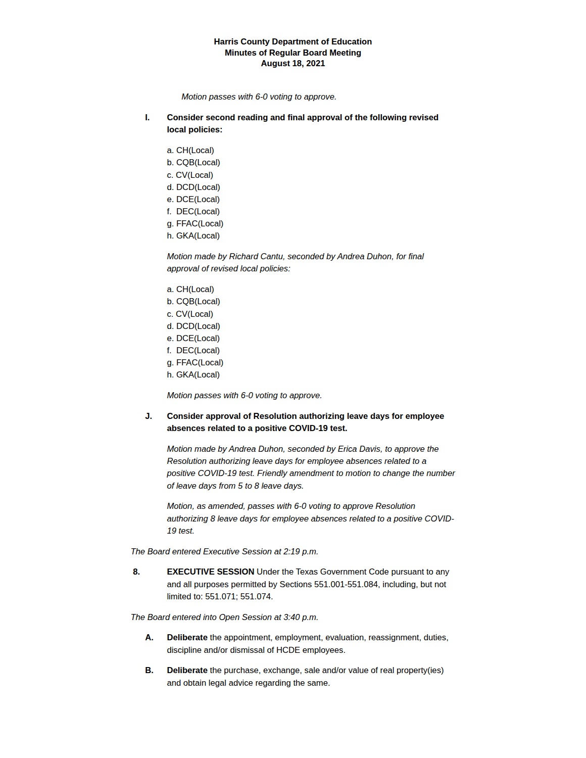Harris County Department of Education
Minutes of Regular Board Meeting
August 18, 2021
Motion passes with 6-0 voting to approve.
I.
Consider second reading and final approval of the following revised local policies:
a. CH(Local)
b. CQB(Local)
c. CV(Local)
d. DCD(Local)
e. DCE(Local)
f. DEC(Local)
g. FFAC(Local)
h. GKA(Local)
Motion made by Richard Cantu, seconded by Andrea Duhon, for final approval of revised local policies:
a. CH(Local)
b. CQB(Local)
c. CV(Local)
d. DCD(Local)
e. DCE(Local)
f. DEC(Local)
g. FFAC(Local)
h. GKA(Local)
Motion passes with 6-0 voting to approve.
J.
Consider approval of Resolution authorizing leave days for employee absences related to a positive COVID-19 test.
Motion made by Andrea Duhon, seconded by Erica Davis, to approve the Resolution authorizing leave days for employee absences related to a positive COVID-19 test. Friendly amendment to motion to change the number of leave days from 5 to 8 leave days.
Motion, as amended, passes with 6-0 voting to approve Resolution authorizing 8 leave days for employee absences related to a positive COVID-19 test.
The Board entered Executive Session at 2:19 p.m.
8.
EXECUTIVE SESSION Under the Texas Government Code pursuant to any and all purposes permitted by Sections 551.001-551.084, including, but not limited to: 551.071; 551.074.
The Board entered into Open Session at 3:40 p.m.
A.
Deliberate the appointment, employment, evaluation, reassignment, duties, discipline and/or dismissal of HCDE employees.
B.
Deliberate the purchase, exchange, sale and/or value of real property(ies) and obtain legal advice regarding the same.